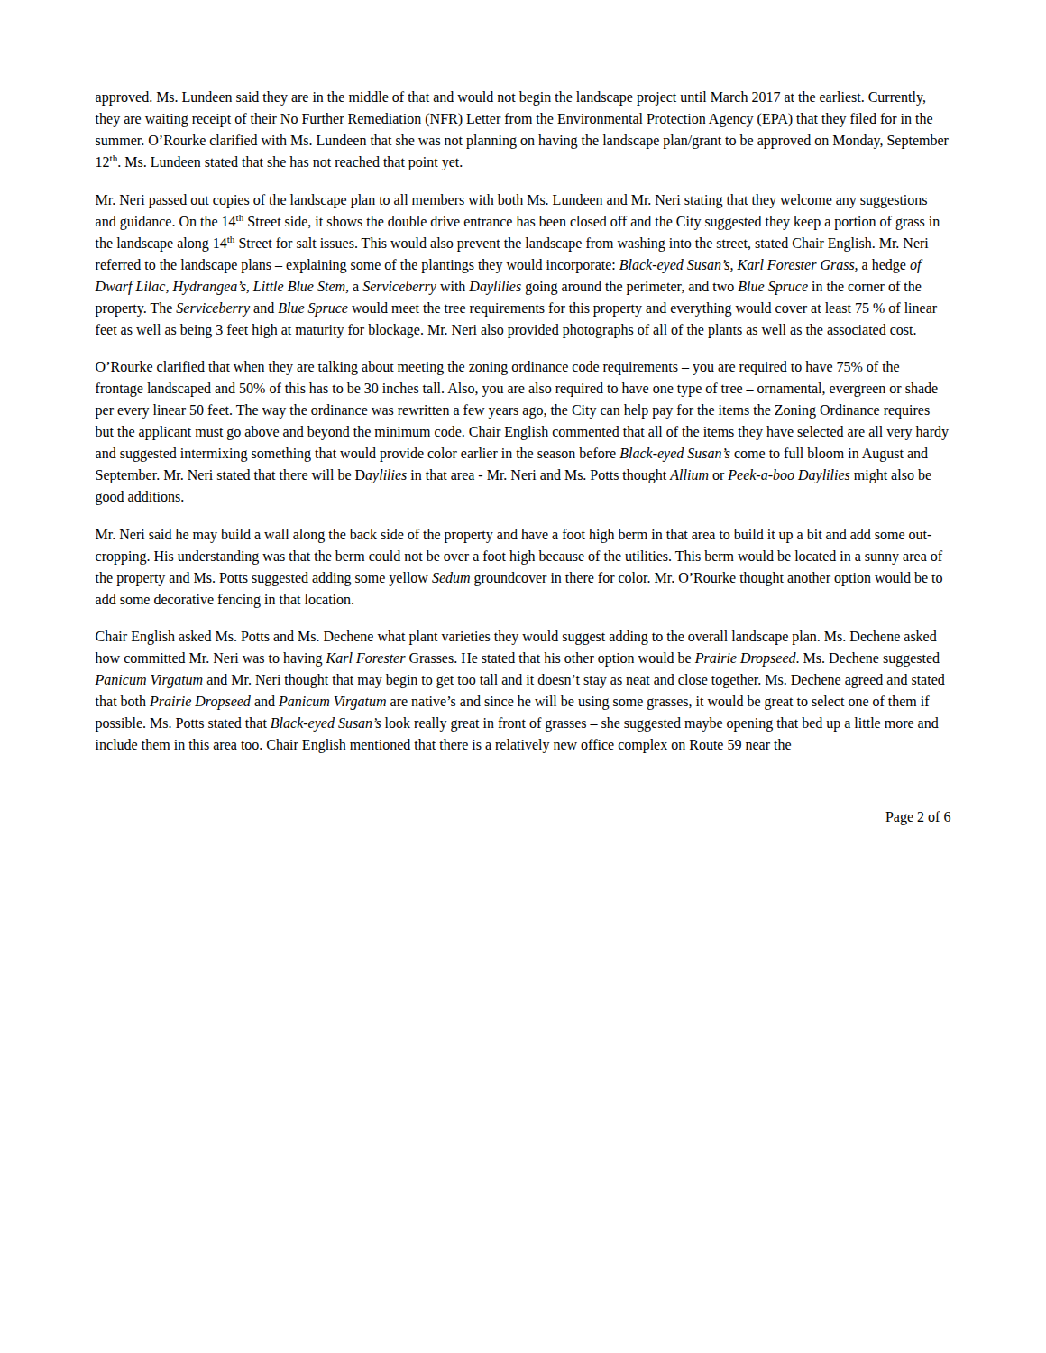approved. Ms. Lundeen said they are in the middle of that and would not begin the landscape project until March 2017 at the earliest. Currently, they are waiting receipt of their No Further Remediation (NFR) Letter from the Environmental Protection Agency (EPA) that they filed for in the summer. O’Rourke clarified with Ms. Lundeen that she was not planning on having the landscape plan/grant to be approved on Monday, September 12th. Ms. Lundeen stated that she has not reached that point yet.
Mr. Neri passed out copies of the landscape plan to all members with both Ms. Lundeen and Mr. Neri stating that they welcome any suggestions and guidance. On the 14th Street side, it shows the double drive entrance has been closed off and the City suggested they keep a portion of grass in the landscape along 14th Street for salt issues. This would also prevent the landscape from washing into the street, stated Chair English. Mr. Neri referred to the landscape plans – explaining some of the plantings they would incorporate: Black-eyed Susan’s, Karl Forester Grass, a hedge of Dwarf Lilac, Hydrangea’s, Little Blue Stem, a Serviceberry with Daylilies going around the perimeter, and two Blue Spruce in the corner of the property. The Serviceberry and Blue Spruce would meet the tree requirements for this property and everything would cover at least 75 % of linear feet as well as being 3 feet high at maturity for blockage. Mr. Neri also provided photographs of all of the plants as well as the associated cost.
O’Rourke clarified that when they are talking about meeting the zoning ordinance code requirements – you are required to have 75% of the frontage landscaped and 50% of this has to be 30 inches tall. Also, you are also required to have one type of tree – ornamental, evergreen or shade per every linear 50 feet. The way the ordinance was rewritten a few years ago, the City can help pay for the items the Zoning Ordinance requires but the applicant must go above and beyond the minimum code. Chair English commented that all of the items they have selected are all very hardy and suggested intermixing something that would provide color earlier in the season before Black-eyed Susan’s come to full bloom in August and September. Mr. Neri stated that there will be Daylilies in that area - Mr. Neri and Ms. Potts thought Allium or Peek-a-boo Daylilies might also be good additions.
Mr. Neri said he may build a wall along the back side of the property and have a foot high berm in that area to build it up a bit and add some out-cropping. His understanding was that the berm could not be over a foot high because of the utilities. This berm would be located in a sunny area of the property and Ms. Potts suggested adding some yellow Sedum groundcover in there for color. Mr. O’Rourke thought another option would be to add some decorative fencing in that location.
Chair English asked Ms. Potts and Ms. Dechene what plant varieties they would suggest adding to the overall landscape plan. Ms. Dechene asked how committed Mr. Neri was to having Karl Forester Grasses. He stated that his other option would be Prairie Dropseed. Ms. Dechene suggested Panicum Virgatum and Mr. Neri thought that may begin to get too tall and it doesn’t stay as neat and close together. Ms. Dechene agreed and stated that both Prairie Dropseed and Panicum Virgatum are native’s and since he will be using some grasses, it would be great to select one of them if possible. Ms. Potts stated that Black-eyed Susan’s look really great in front of grasses – she suggested maybe opening that bed up a little more and include them in this area too. Chair English mentioned that there is a relatively new office complex on Route 59 near the
Page 2 of 6